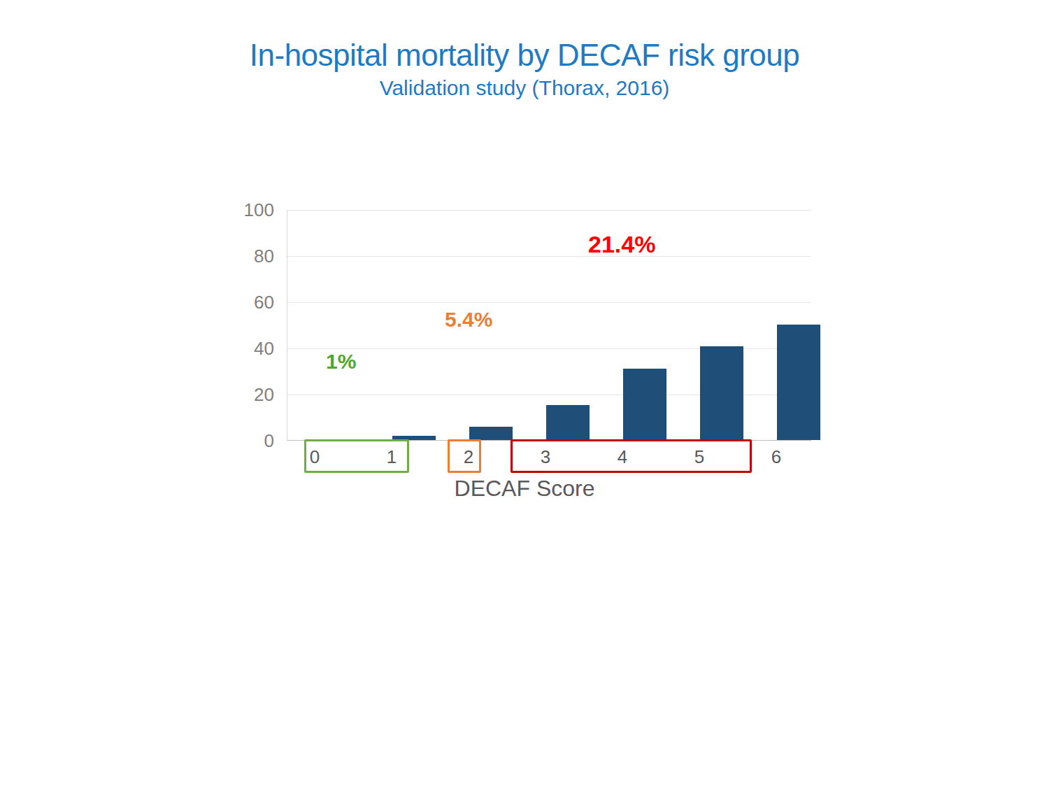In-hospital mortality by DECAF risk group
Validation study (Thorax, 2016)
100 80 60 40 20 0
1%
5.4%
21.4%
0 1 2 3 4 5 6
DECAF Score